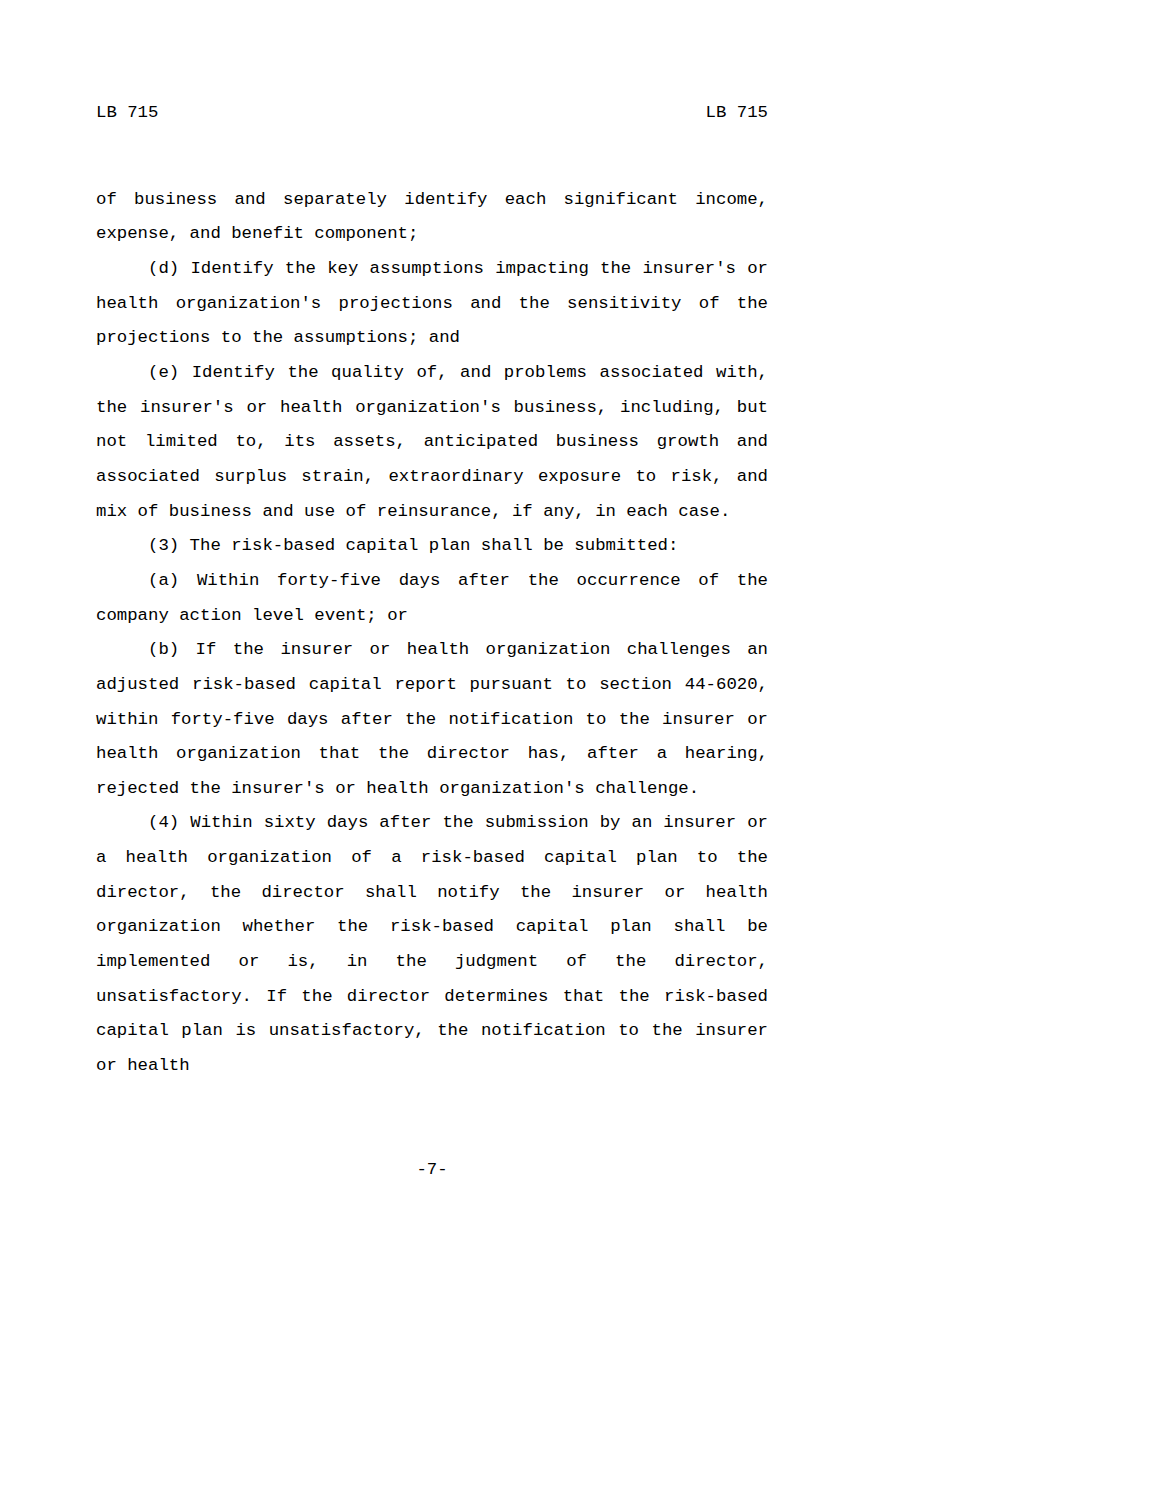LB 715 LB 715
of business and separately identify each significant income, expense, and benefit component;
(d) Identify the key assumptions impacting the insurer's or health organization's projections and the sensitivity of the projections to the assumptions; and
(e) Identify the quality of, and problems associated with, the insurer's or health organization's business, including, but not limited to, its assets, anticipated business growth and associated surplus strain, extraordinary exposure to risk, and mix of business and use of reinsurance, if any, in each case.
(3) The risk-based capital plan shall be submitted:
(a) Within forty-five days after the occurrence of the company action level event; or
(b) If the insurer or health organization challenges an adjusted risk-based capital report pursuant to section 44-6020, within forty-five days after the notification to the insurer or health organization that the director has, after a hearing, rejected the insurer's or health organization's challenge.
(4) Within sixty days after the submission by an insurer or a health organization of a risk-based capital plan to the director, the director shall notify the insurer or health organization whether the risk-based capital plan shall be implemented or is, in the judgment of the director, unsatisfactory. If the director determines that the risk-based capital plan is unsatisfactory, the notification to the insurer or health
-7-